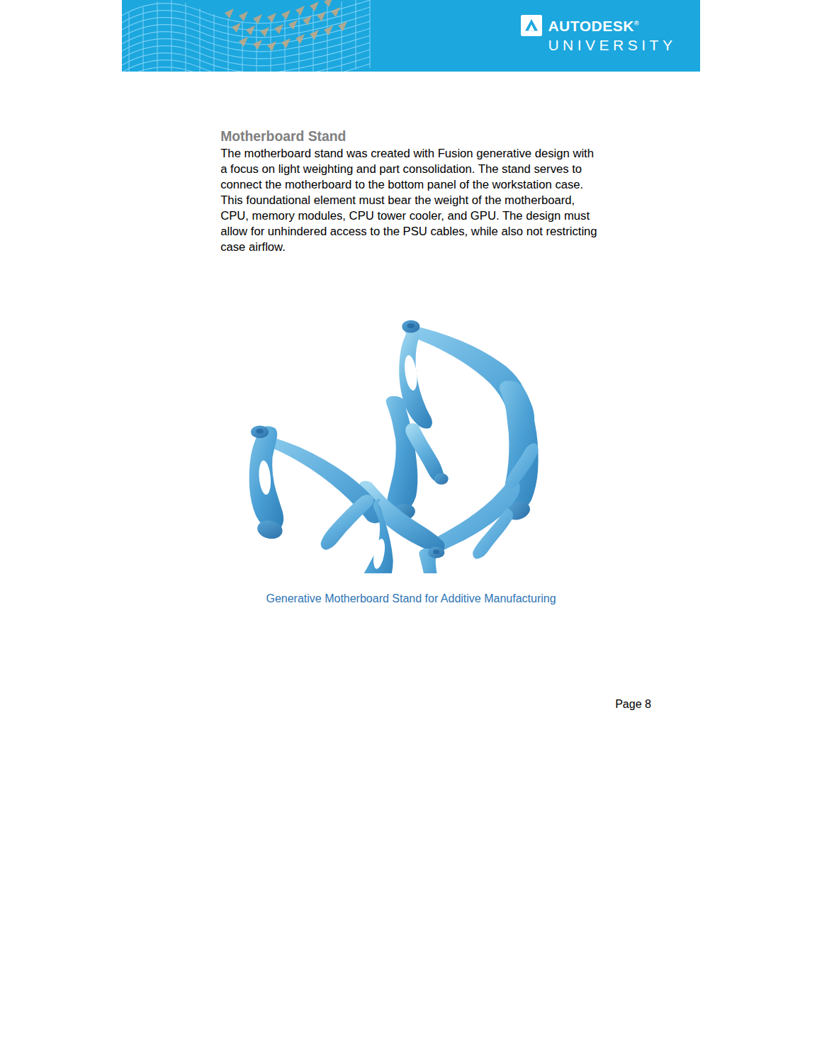AUTODESK®
UNIVERSITY
Motherboard Stand
The motherboard stand was created with Fusion generative design with a focus on light weighting and part consolidation. The stand serves to connect the motherboard to the bottom panel of the workstation case. This foundational element must bear the weight of the motherboard, CPU, memory modules, CPU tower cooler, and GPU. The design must allow for unhindered access to the PSU cables, while also not restricting case airflow.
Generative Motherboard Stand for Additive Manufacturing
Page 8